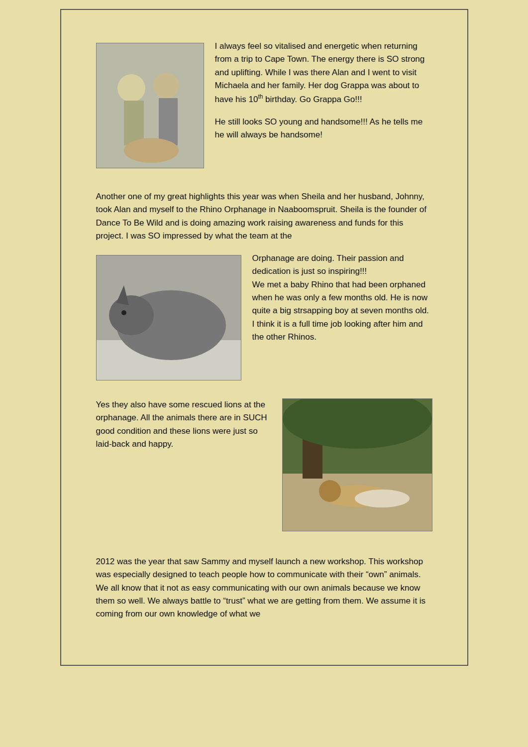I always feel so vitalised and energetic when returning from a trip to Cape Town. The energy there is SO strong and uplifting. While I was there Alan and I went to visit Michaela and her family. Her dog Grappa was about to have his 10th birthday. Go Grappa Go!!!
He still looks SO young and handsome!!! As he tells me he will always be handsome!
Another one of my great highlights this year was when Sheila and her husband, Johnny, took Alan and myself to the Rhino Orphanage in Naaboomspruit. Sheila is the founder of Dance To Be Wild and is doing amazing work raising awareness and funds for this project. I was SO impressed by what the team at the
Orphanage are doing. Their passion and dedication is just so inspiring!!!
We met a baby Rhino that had been orphaned when he was only a few months old. He is now quite a big strsapping boy at seven months old. I think it is a full time job looking after him and the other Rhinos.
Yes they also have some rescued lions at the orphanage. All the animals there are in SUCH good condition and these lions were just so laid-back and happy.
2012 was the year that saw Sammy and myself launch a new workshop. This workshop was especially designed to teach people how to communicate with their “own” animals. We all know that it not as easy communicating with our own animals because we know them so well. We always battle to “trust” what we are getting from them. We assume it is coming from our own knowledge of what we